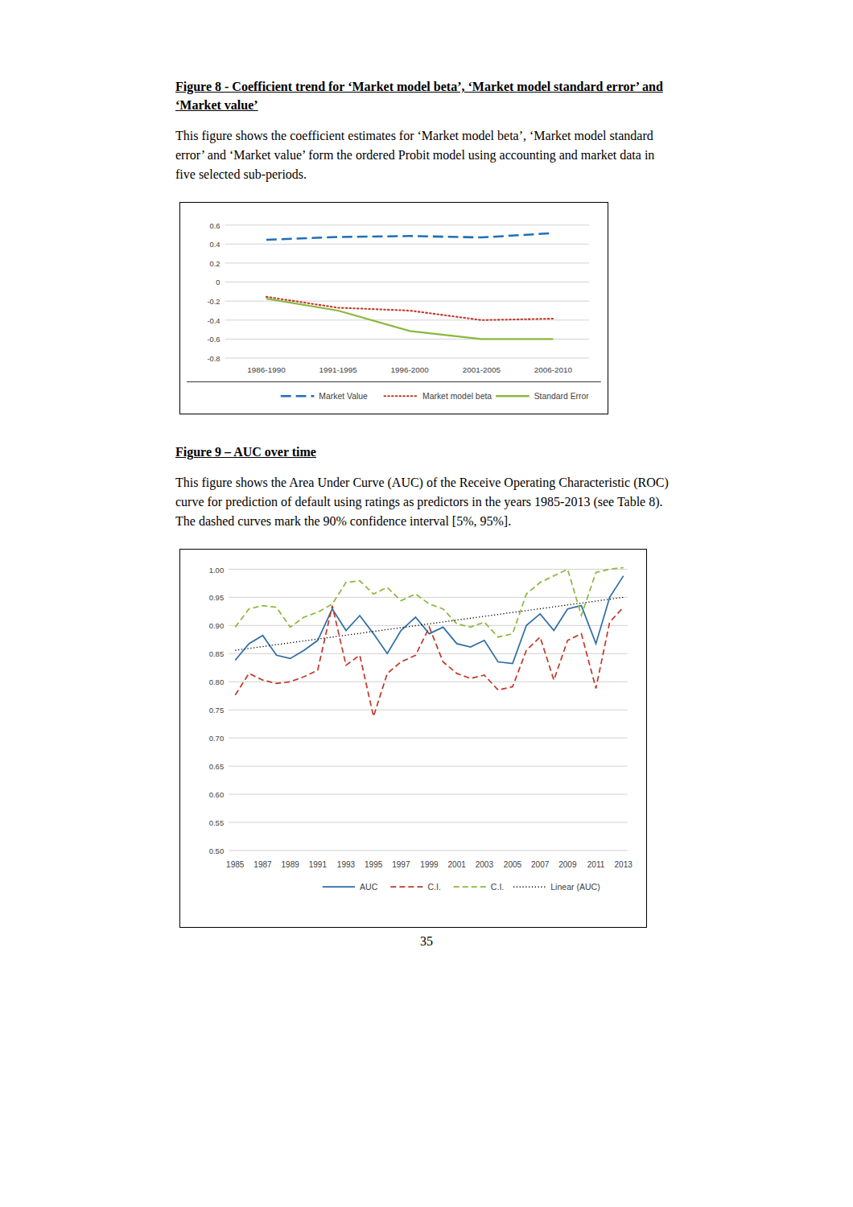Figure 8 - Coefficient trend for ‘Market model beta’, ‘Market model standard error’ and ‘Market value’
This figure shows the coefficient estimates for ‘Market model beta’, ‘Market model standard error’ and ‘Market value’ form the ordered Probit model using accounting and market data in five selected sub-periods.
0.6 0.4 0.2 0 -0.2 -0.4 -0.6 -0.8 1986-1990 1991-1995 1996-2000 2001-2005 2006-2010 Market Value Market model beta Standard Error
Figure 9 – AUC over time
This figure shows the Area Under Curve (AUC) of the Receive Operating Characteristic (ROC) curve for prediction of default using ratings as predictors in the years 1985-2013 (see Table 8). The dashed curves mark the 90% confidence interval [5%, 95%].
1.00 0.95 0.90 0.85 0.80 0.75 0.70 0.65 0.60 0.55 0.50 1985 1987 1989 1991 1993 1995 1997 1999 2001 2003 2005 2007 2009 2011 2013 AUC C.I. C.I. Linear (AUC)
35